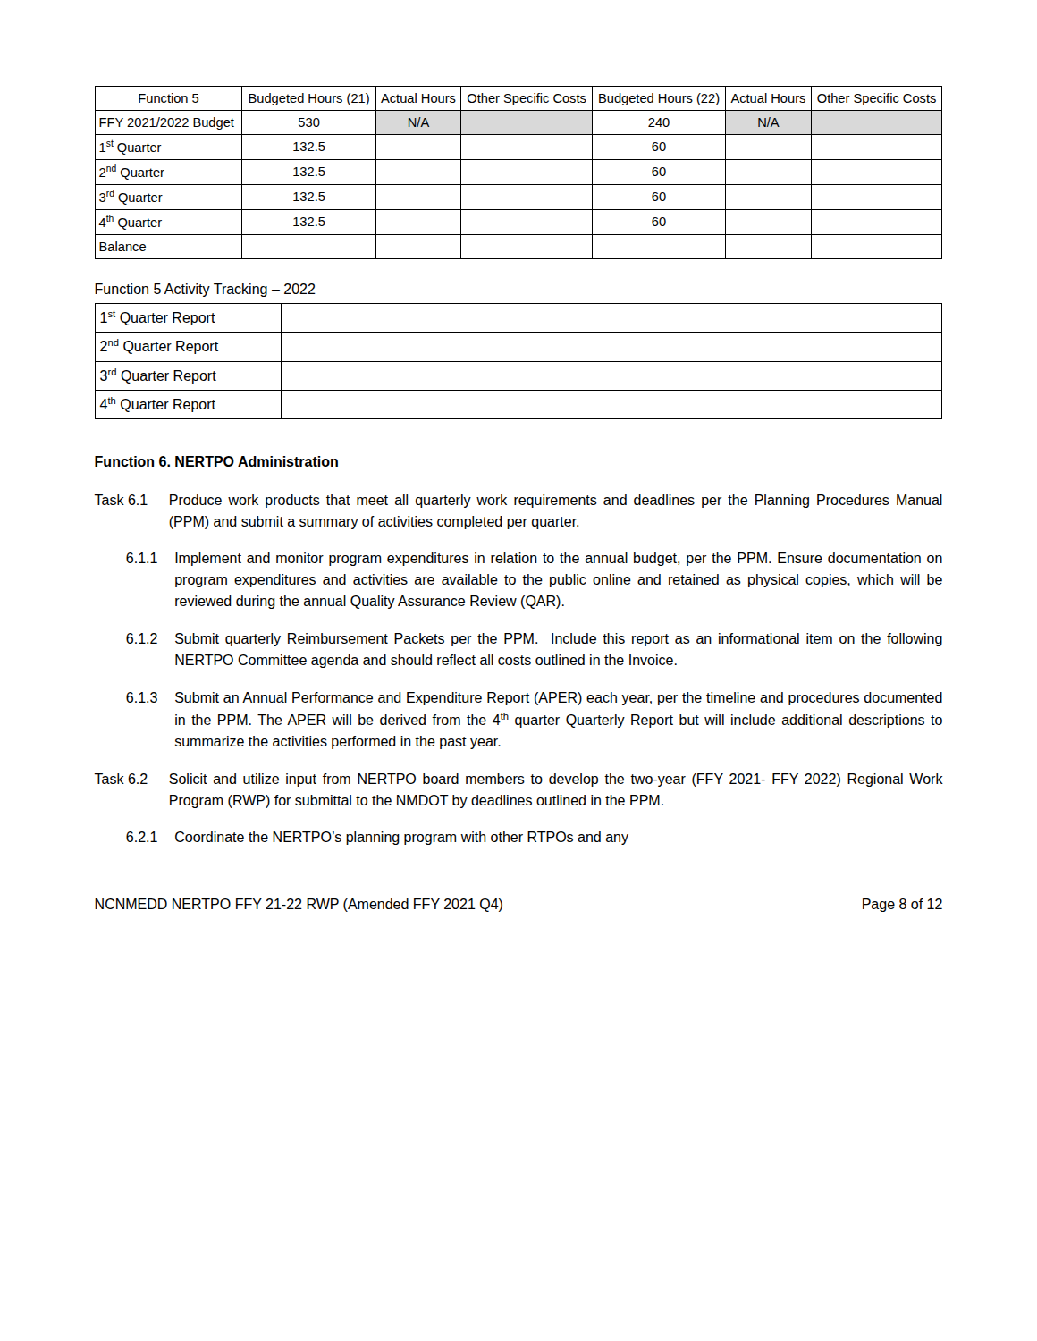| Function 5 | Budgeted Hours (21) | Actual Hours | Other Specific Costs | Budgeted Hours (22) | Actual Hours | Other Specific Costs |
| --- | --- | --- | --- | --- | --- | --- |
| FFY 2021/2022 Budget | 530 | N/A | | 240 | N/A | |
| 1 st Quarter | 132.5 | | | 60 | | |
| 2 nd Quarter | 132.5 | | | 60 | | |
| 3 rd Quarter | 132.5 | | | 60 | | |
| 4 th Quarter | 132.5 | | | 60 | | |
| Balance | | | | | | |
Function 5 Activity Tracking – 2022
| 1 st Quarter Report | |
| 2 nd Quarter Report | |
| 3 rd Quarter Report | |
| 4 th Quarter Report | |
Function 6. NERTPO Administration
Task 6.1
Produce work products that meet all quarterly work requirements and deadlines per the Planning Procedures Manual (PPM) and submit a summary of activities completed per quarter.
6.1.1
Implement and monitor program expenditures in relation to the annual budget, per the PPM. Ensure documentation on program expenditures and activities are available to the public online and retained as physical copies, which will be reviewed during the annual Quality Assurance Review (QAR).
6.1.2
Submit quarterly Reimbursement Packets per the PPM. Include this report as an informational item on the following NERTPO Committee agenda and should reflect all costs outlined in the Invoice.
6.1.3
Submit an Annual Performance and Expenditure Report (APER) each year, per the timeline and procedures documented in the PPM. The APER will be derived from the 4th quarter Quarterly Report but will include additional descriptions to summarize the activities performed in the past year.
Task 6.2
Solicit and utilize input from NERTPO board members to develop the two-year (FFY 2021- FFY 2022) Regional Work Program (RWP) for submittal to the NMDOT by deadlines outlined in the PPM.
6.2.1
Coordinate the NERTPO’s planning program with other RTPOs and any
NCNMEDD NERTPO FFY 21-22 RWP (Amended FFY 2021 Q4)
Page 8 of 12